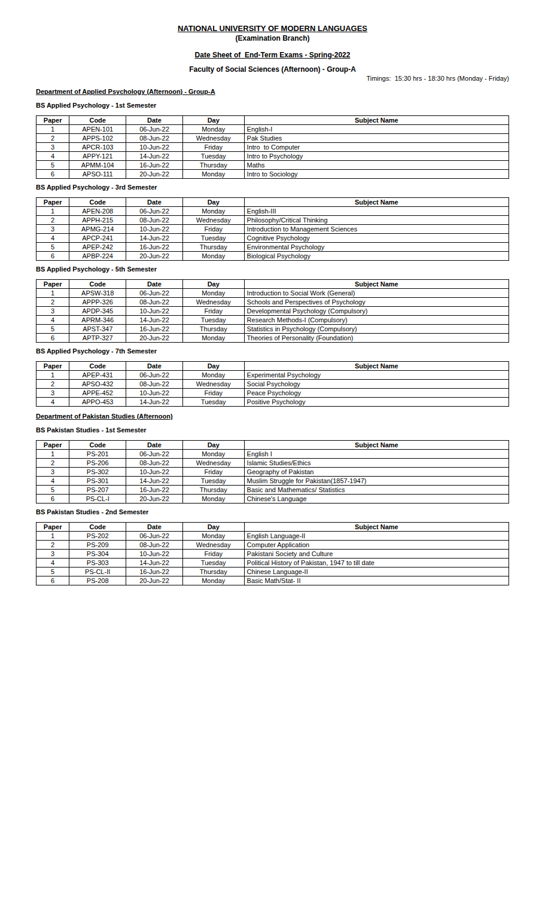NATIONAL UNIVERSITY OF MODERN LANGUAGES
(Examination Branch)
Date Sheet of End-Term Exams - Spring-2022
Faculty of Social Sciences (Afternoon) - Group-A
Timings: 15:30 hrs - 18:30 hrs (Monday - Friday)
Department of Applied Psychology (Afternoon) - Group-A
BS Applied Psychology - 1st Semester
| Paper | Code | Date | Day | Subject Name |
| --- | --- | --- | --- | --- |
| 1 | APEN-101 | 06-Jun-22 | Monday | English-I |
| 2 | APPS-102 | 08-Jun-22 | Wednesday | Pak Studies |
| 3 | APCR-103 | 10-Jun-22 | Friday | Intro to Computer |
| 4 | APPY-121 | 14-Jun-22 | Tuesday | Intro to Psychology |
| 5 | APMM-104 | 16-Jun-22 | Thursday | Maths |
| 6 | APSO-111 | 20-Jun-22 | Monday | Intro to Sociology |
BS Applied Psychology - 3rd Semester
| Paper | Code | Date | Day | Subject Name |
| --- | --- | --- | --- | --- |
| 1 | APEN-208 | 06-Jun-22 | Monday | English-III |
| 2 | APPH-215 | 08-Jun-22 | Wednesday | Philosophy/Critical Thinking |
| 3 | APMG-214 | 10-Jun-22 | Friday | Introduction to Management Sciences |
| 4 | APCP-241 | 14-Jun-22 | Tuesday | Cognitive Psychology |
| 5 | APEP-242 | 16-Jun-22 | Thursday | Environmental Psychology |
| 6 | APBP-224 | 20-Jun-22 | Monday | Biological Psychology |
BS Applied Psychology - 5th Semester
| Paper | Code | Date | Day | Subject Name |
| --- | --- | --- | --- | --- |
| 1 | APSW-318 | 06-Jun-22 | Monday | Introduction to Social Work (General) |
| 2 | APPP-326 | 08-Jun-22 | Wednesday | Schools and Perspectives of Psychology |
| 3 | APDP-345 | 10-Jun-22 | Friday | Developmental Psychology (Compulsory) |
| 4 | APRM-346 | 14-Jun-22 | Tuesday | Research Methods-I (Compulsory) |
| 5 | APST-347 | 16-Jun-22 | Thursday | Statistics in Psychology (Compulsory) |
| 6 | APTP-327 | 20-Jun-22 | Monday | Theories of Personality (Foundation) |
BS Applied Psychology - 7th Semester
| Paper | Code | Date | Day | Subject Name |
| --- | --- | --- | --- | --- |
| 1 | APEP-431 | 06-Jun-22 | Monday | Experimental Psychology |
| 2 | APSO-432 | 08-Jun-22 | Wednesday | Social Psychology |
| 3 | APPE-452 | 10-Jun-22 | Friday | Peace Psychology |
| 4 | APPO-453 | 14-Jun-22 | Tuesday | Positive Psychology |
Department of Pakistan Studies (Afternoon)
BS Pakistan Studies - 1st Semester
| Paper | Code | Date | Day | Subject Name |
| --- | --- | --- | --- | --- |
| 1 | PS-201 | 06-Jun-22 | Monday | English I |
| 2 | PS-206 | 08-Jun-22 | Wednesday | Islamic Studies/Ethics |
| 3 | PS-302 | 10-Jun-22 | Friday | Geography of Pakistan |
| 4 | PS-301 | 14-Jun-22 | Tuesday | Muslim Struggle for Pakistan(1857-1947) |
| 5 | PS-207 | 16-Jun-22 | Thursday | Basic and Mathematics/ Statistics |
| 6 | PS-CL-I | 20-Jun-22 | Monday | Chinese's Language |
BS Pakistan Studies - 2nd Semester
| Paper | Code | Date | Day | Subject Name |
| --- | --- | --- | --- | --- |
| 1 | PS-202 | 06-Jun-22 | Monday | English Language-II |
| 2 | PS-209 | 08-Jun-22 | Wednesday | Computer Application |
| 3 | PS-304 | 10-Jun-22 | Friday | Pakistani Society and Culture |
| 4 | PS-303 | 14-Jun-22 | Tuesday | Political History of Pakistan, 1947 to till date |
| 5 | PS-CL-II | 16-Jun-22 | Thursday | Chinese Language-II |
| 6 | PS-208 | 20-Jun-22 | Monday | Basic Math/Stat- II |